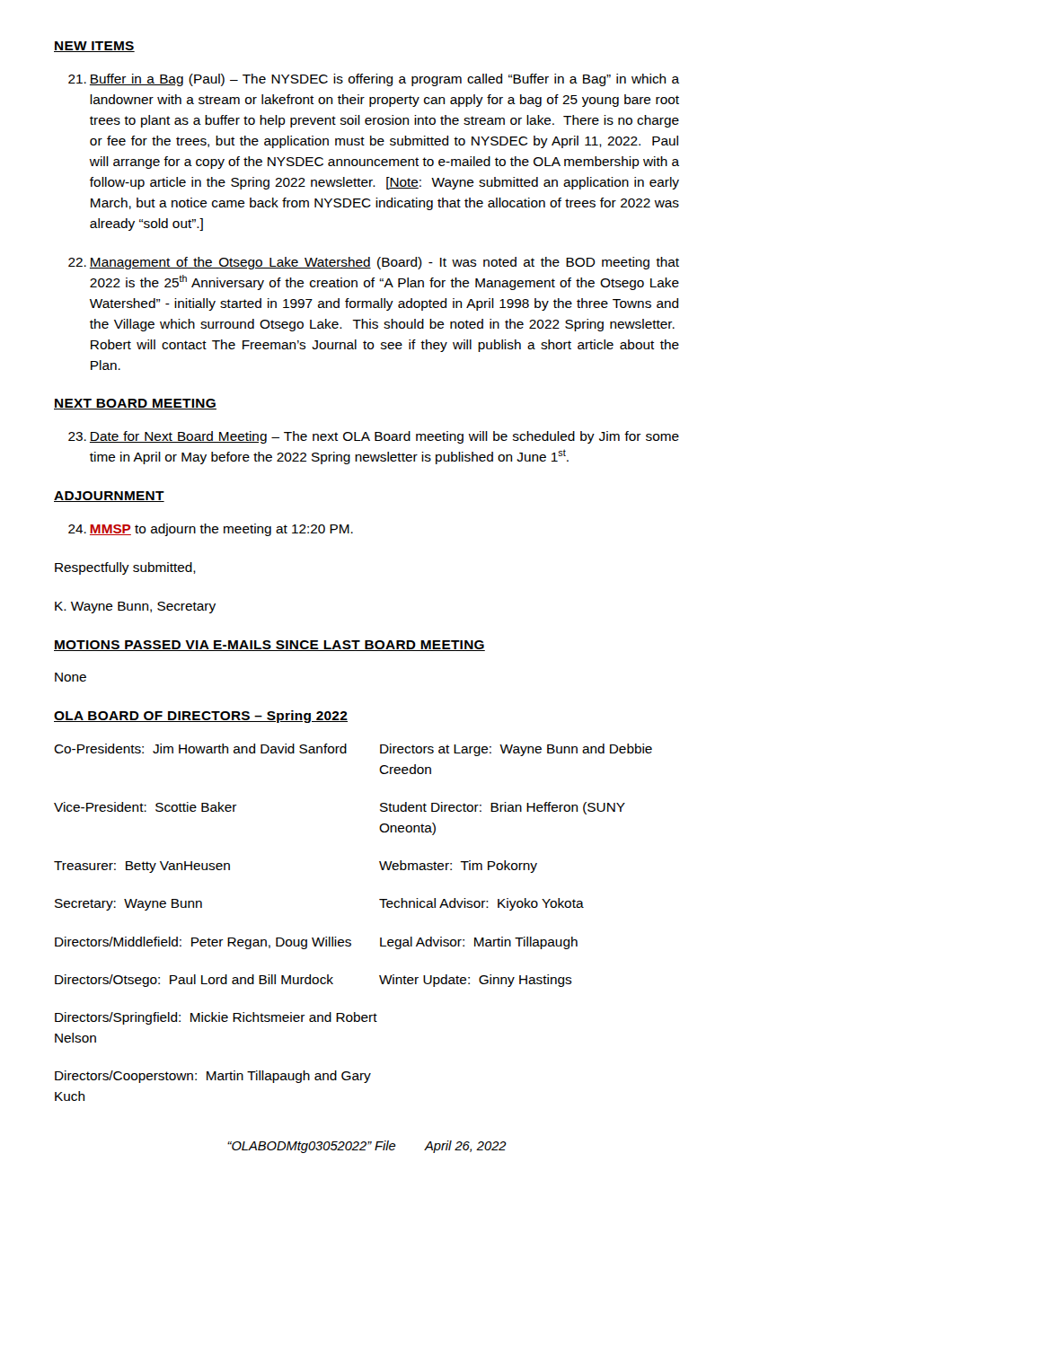NEW ITEMS
21. Buffer in a Bag (Paul) – The NYSDEC is offering a program called “Buffer in a Bag” in which a landowner with a stream or lakefront on their property can apply for a bag of 25 young bare root trees to plant as a buffer to help prevent soil erosion into the stream or lake. There is no charge or fee for the trees, but the application must be submitted to NYSDEC by April 11, 2022. Paul will arrange for a copy of the NYSDEC announcement to e-mailed to the OLA membership with a follow-up article in the Spring 2022 newsletter. [Note: Wayne submitted an application in early March, but a notice came back from NYSDEC indicating that the allocation of trees for 2022 was already “sold out”.]
22. Management of the Otsego Lake Watershed (Board) - It was noted at the BOD meeting that 2022 is the 25th Anniversary of the creation of “A Plan for the Management of the Otsego Lake Watershed” - initially started in 1997 and formally adopted in April 1998 by the three Towns and the Village which surround Otsego Lake. This should be noted in the 2022 Spring newsletter. Robert will contact The Freeman’s Journal to see if they will publish a short article about the Plan.
NEXT BOARD MEETING
23. Date for Next Board Meeting – The next OLA Board meeting will be scheduled by Jim for some time in April or May before the 2022 Spring newsletter is published on June 1st.
ADJOURNMENT
24. MMSP to adjourn the meeting at 12:20 PM.
Respectfully submitted,
K. Wayne Bunn, Secretary
MOTIONS PASSED VIA E-MAILS SINCE LAST BOARD MEETING
None
OLA BOARD OF DIRECTORS – Spring 2022
Co-Presidents: Jim Howarth and David Sanford
Directors at Large: Wayne Bunn and Debbie Creedon
Vice-President: Scottie Baker
Student Director: Brian Hefferon (SUNY Oneonta)
Treasurer: Betty VanHeusen
Webmaster: Tim Pokorny
Secretary: Wayne Bunn
Technical Advisor: Kiyoko Yokota
Directors/Middlefield: Peter Regan, Doug Willies
Legal Advisor: Martin Tillapaugh
Directors/Otsego: Paul Lord and Bill Murdock
Winter Update: Ginny Hastings
Directors/Springfield: Mickie Richtsmeier and Robert Nelson
Directors/Cooperstown: Martin Tillapaugh and Gary Kuch
“OLABODMtg03052022” File April 26, 2022